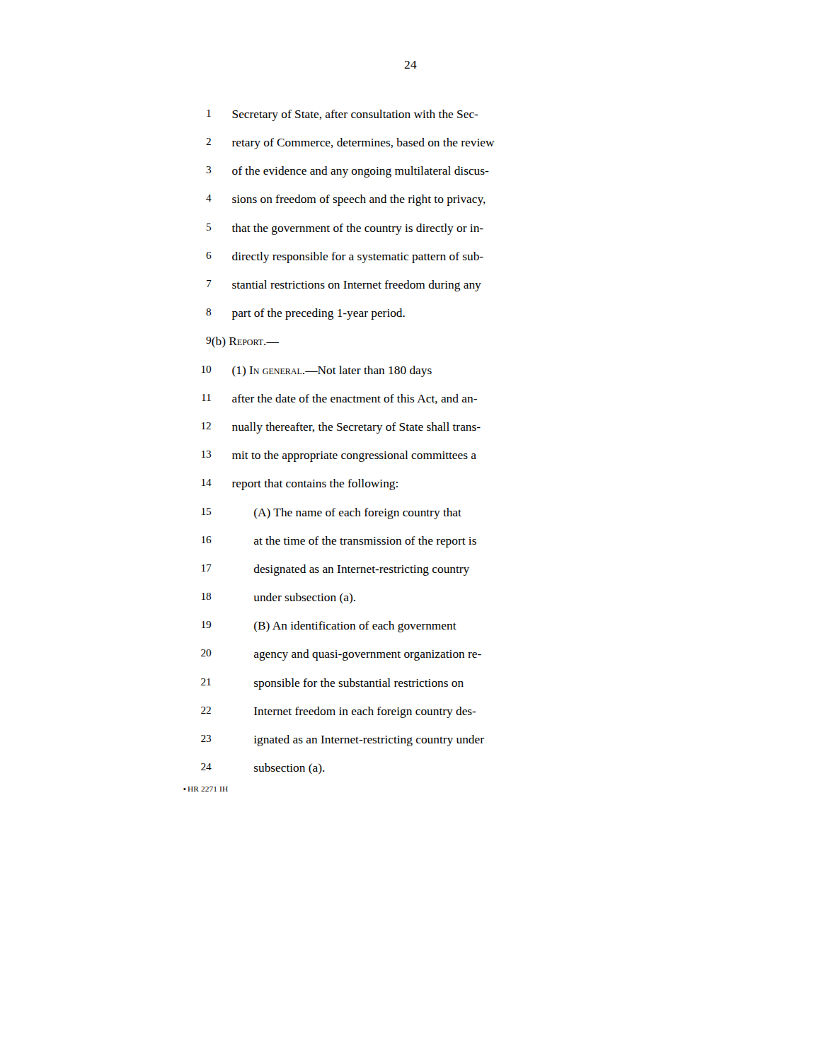24
| 1 | Secretary of State, after consultation with the Sec- |
| 2 | retary of Commerce, determines, based on the review |
| 3 | of the evidence and any ongoing multilateral discus- |
| 4 | sions on freedom of speech and the right to privacy, |
| 5 | that the government of the country is directly or in- |
| 6 | directly responsible for a systematic pattern of sub- |
| 7 | stantial restrictions on Internet freedom during any |
| 8 | part of the preceding 1-year period. |
| 9 | (b) Report .— |
| 10 | (1) I n general .—Not later than 180 days |
| 11 | after the date of the enactment of this Act, and an- |
| 12 | nually thereafter, the Secretary of State shall trans- |
| 13 | mit to the appropriate congressional committees a |
| 14 | report that contains the following: |
| 15 | (A) The name of each foreign country that |
| 16 | at the time of the transmission of the report is |
| 17 | designated as an Internet-restricting country |
| 18 | under subsection (a). |
| 19 | (B) An identification of each government |
| 20 | agency and quasi-government organization re- |
| 21 | sponsible for the substantial restrictions on |
| 22 | Internet freedom in each foreign country des- |
| 23 | ignated as an Internet-restricting country under |
| 24 | subsection (a). |
•HR 2271 IH